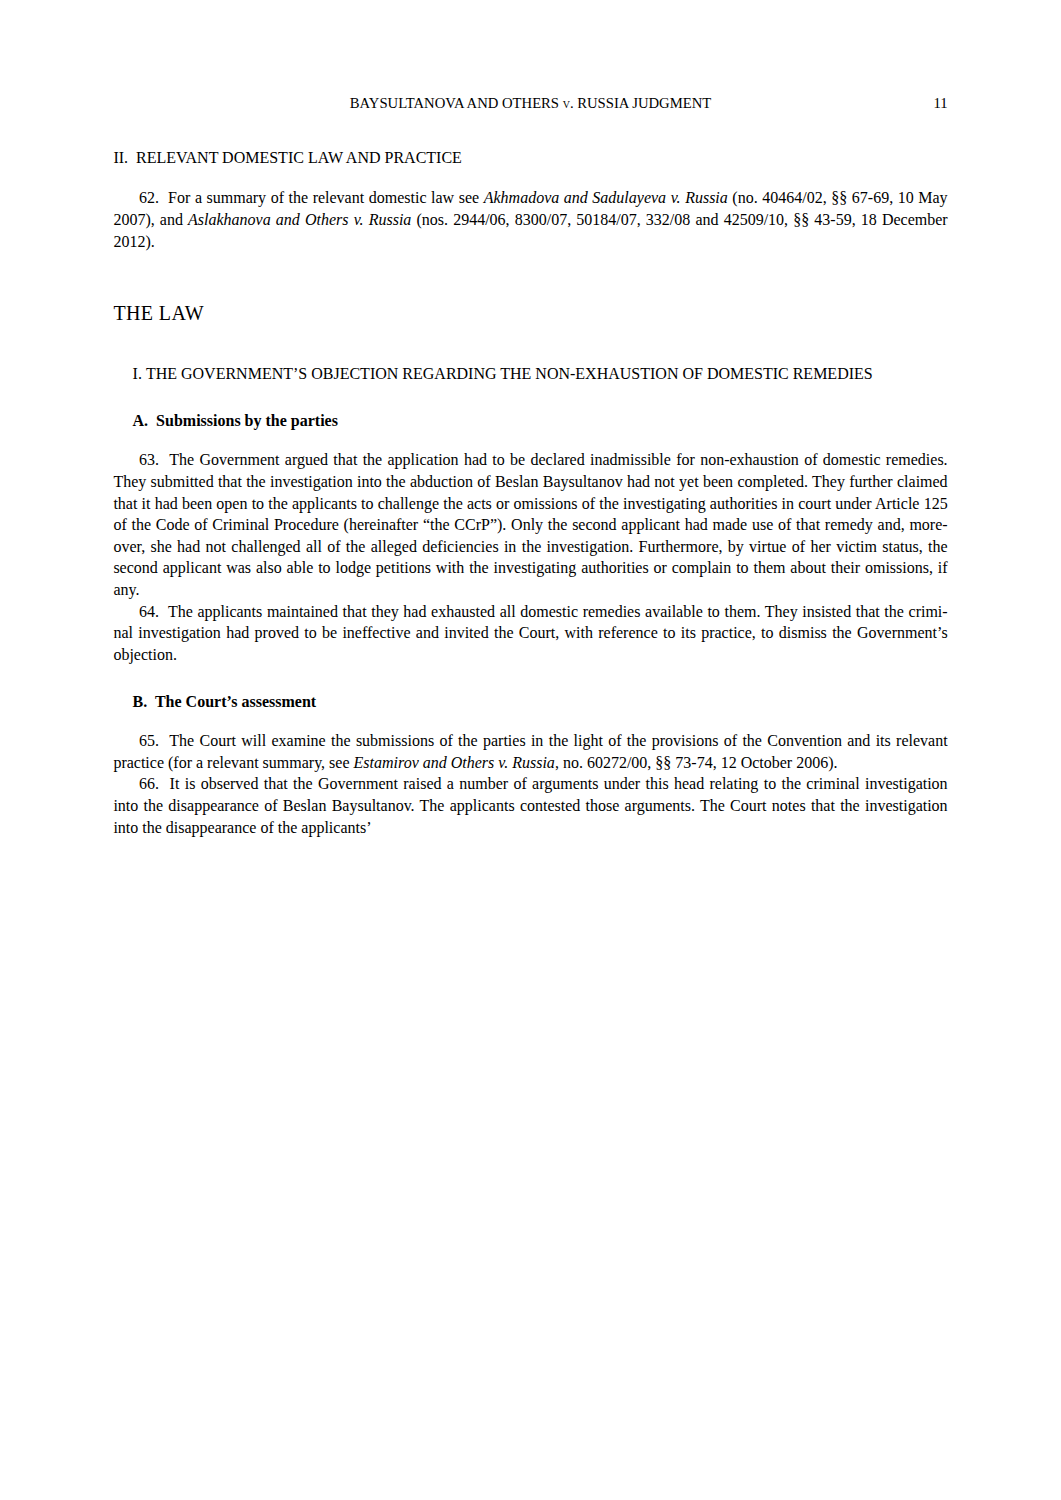BAYSULTANOVA AND OTHERS v. RUSSIA JUDGMENT 11
II. RELEVANT DOMESTIC LAW AND PRACTICE
62. For a summary of the relevant domestic law see Akhmadova and Sadulayeva v. Russia (no. 40464/02, §§ 67-69, 10 May 2007), and Aslakhanova and Others v. Russia (nos. 2944/06, 8300/07, 50184/07, 332/08 and 42509/10, §§ 43-59, 18 December 2012).
THE LAW
I. THE GOVERNMENT’S OBJECTION REGARDING THE NON-EXHAUSTION OF DOMESTIC REMEDIES
A. Submissions by the parties
63. The Government argued that the application had to be declared inadmissible for non-exhaustion of domestic remedies. They submitted that the investigation into the abduction of Beslan Baysultanov had not yet been completed. They further claimed that it had been open to the applicants to challenge the acts or omissions of the investigating authorities in court under Article 125 of the Code of Criminal Procedure (hereinafter “the CCrP”). Only the second applicant had made use of that remedy and, moreover, she had not challenged all of the alleged deficiencies in the investigation. Furthermore, by virtue of her victim status, the second applicant was also able to lodge petitions with the investigating authorities or complain to them about their omissions, if any.
64. The applicants maintained that they had exhausted all domestic remedies available to them. They insisted that the criminal investigation had proved to be ineffective and invited the Court, with reference to its practice, to dismiss the Government’s objection.
B. The Court’s assessment
65. The Court will examine the submissions of the parties in the light of the provisions of the Convention and its relevant practice (for a relevant summary, see Estamirov and Others v. Russia, no. 60272/00, §§ 73-74, 12 October 2006).
66. It is observed that the Government raised a number of arguments under this head relating to the criminal investigation into the disappearance of Beslan Baysultanov. The applicants contested those arguments. The Court notes that the investigation into the disappearance of the applicants’